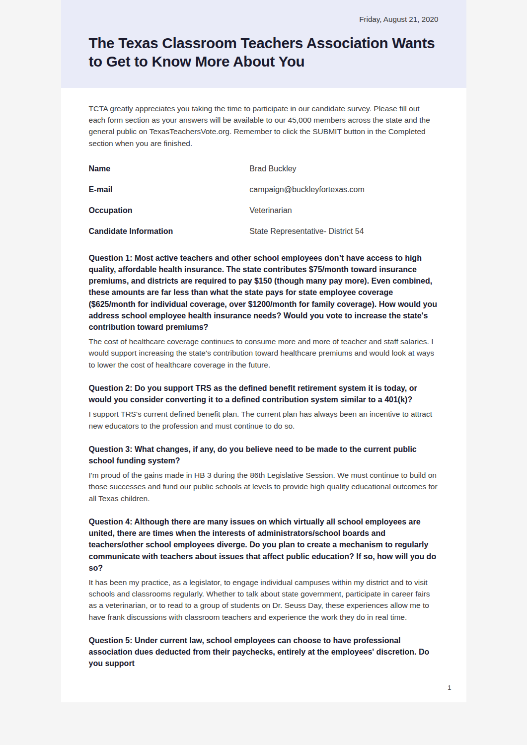Friday, August 21, 2020
The Texas Classroom Teachers Association Wants to Get to Know More About You
TCTA greatly appreciates you taking the time to participate in our candidate survey. Please fill out each form section as your answers will be available to our 45,000 members across the state and the general public on TexasTeachersVote.org. Remember to click the SUBMIT button in the Completed section when you are finished.
Name
Brad Buckley
E-mail
campaign@buckleyfortexas.com
Occupation
Veterinarian
Candidate Information
State Representative- District 54
Question 1: Most active teachers and other school employees don’t have access to high quality, affordable health insurance. The state contributes $75/month toward insurance premiums, and districts are required to pay $150 (though many pay more). Even combined, these amounts are far less than what the state pays for state employee coverage ($625/month for individual coverage, over $1200/month for family coverage). How would you address school employee health insurance needs? Would you vote to increase the state's contribution toward premiums?
The cost of healthcare coverage continues to consume more and more of teacher and staff salaries. I would support increasing the state's contribution toward healthcare premiums and would look at ways to lower the cost of healthcare coverage in the future.
Question 2: Do you support TRS as the defined benefit retirement system it is today, or would you consider converting it to a defined contribution system similar to a 401(k)?
I support TRS's current defined benefit plan. The current plan has always been an incentive to attract new educators to the profession and must continue to do so.
Question 3: What changes, if any, do you believe need to be made to the current public school funding system?
I'm proud of the gains made in HB 3 during the 86th Legislative Session. We must continue to build on those successes and fund our public schools at levels to provide high quality educational outcomes for all Texas children.
Question 4: Although there are many issues on which virtually all school employees are united, there are times when the interests of administrators/school boards and teachers/other school employees diverge. Do you plan to create a mechanism to regularly communicate with teachers about issues that affect public education? If so, how will you do so?
It has been my practice, as a legislator, to engage individual campuses within my district and to visit schools and classrooms regularly. Whether to talk about state government, participate in career fairs as a veterinarian, or to read to a group of students on Dr. Seuss Day, these experiences allow me to have frank discussions with classroom teachers and experience the work they do in real time.
Question 5: Under current law, school employees can choose to have professional association dues deducted from their paychecks, entirely at the employees' discretion. Do you support
1